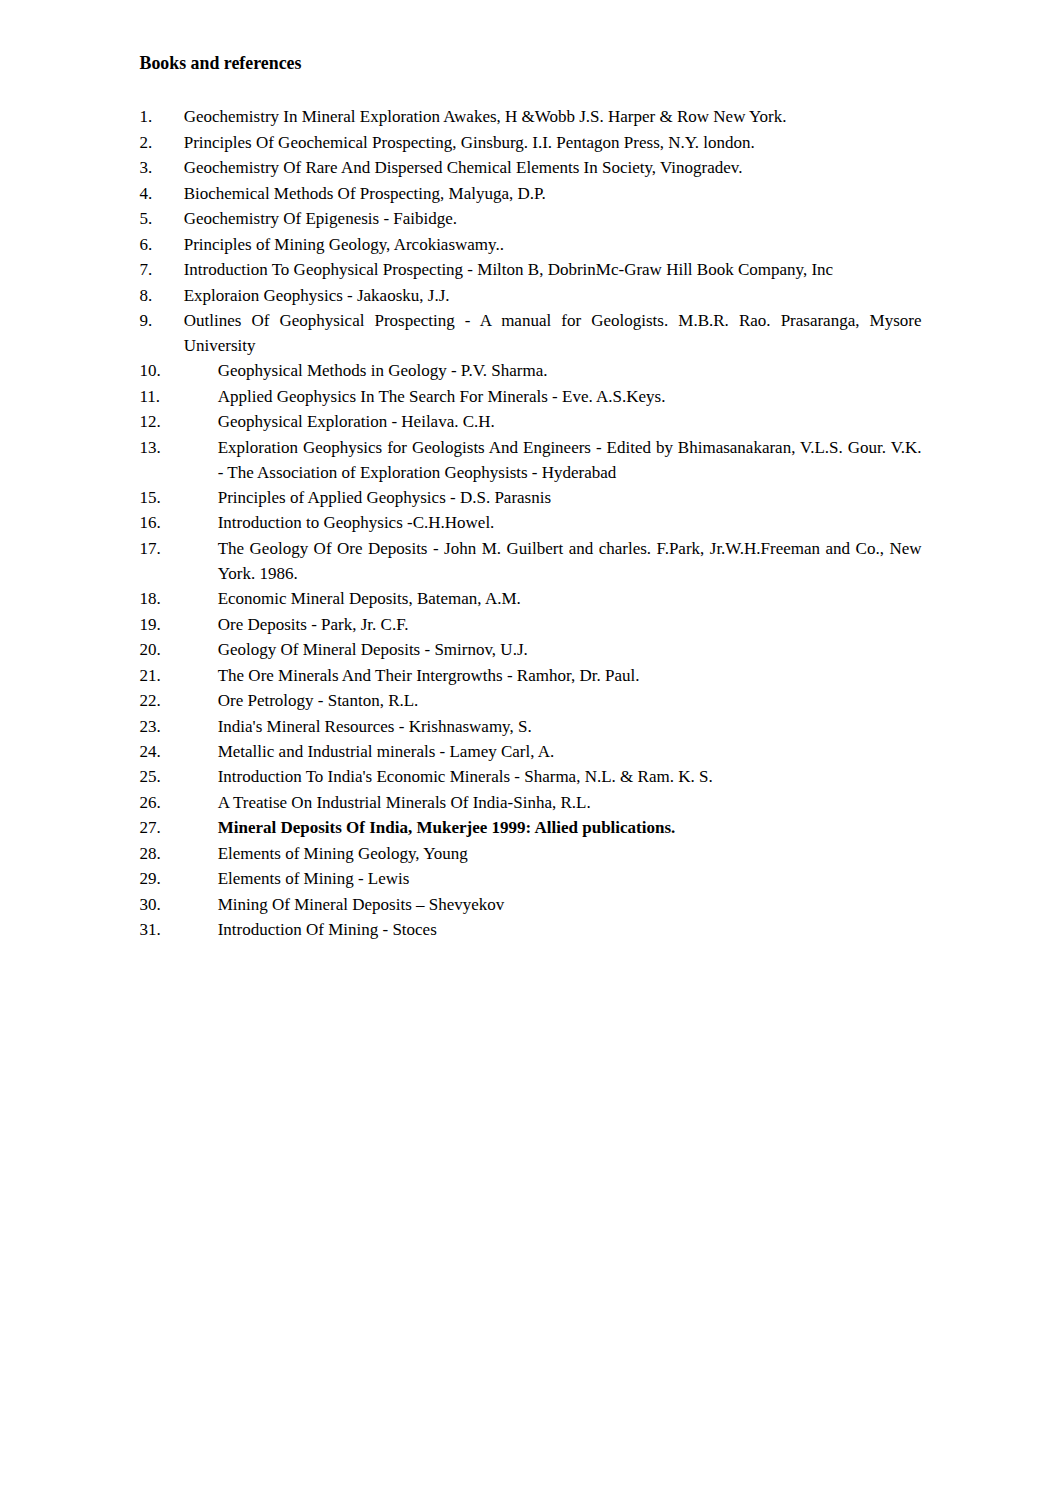Books and references
1. Geochemistry In Mineral Exploration Awakes, H &Wobb J.S. Harper & Row New York.
2. Principles Of Geochemical Prospecting, Ginsburg. I.I. Pentagon Press, N.Y. london.
3. Geochemistry Of Rare And Dispersed Chemical Elements In Society, Vinogradev.
4. Biochemical Methods Of Prospecting, Malyuga, D.P.
5. Geochemistry Of Epigenesis - Faibidge.
6. Principles of Mining Geology, Arcokiaswamy..
7. Introduction To Geophysical Prospecting - Milton B, DobrinMc-Graw Hill Book Company, Inc
8. Exploraion Geophysics - Jakaosku, J.J.
9. Outlines Of Geophysical Prospecting - A manual for Geologists. M.B.R. Rao. Prasaranga, Mysore University
10. Geophysical Methods in Geology - P.V. Sharma.
11. Applied Geophysics In The Search For Minerals - Eve. A.S.Keys.
12. Geophysical Exploration - Heilava. C.H.
13. Exploration Geophysics for Geologists And Engineers - Edited by Bhimasanakaran, V.L.S. Gour. V.K. - The Association of Exploration Geophysists - Hyderabad
15. Principles of Applied Geophysics - D.S. Parasnis
16. Introduction to Geophysics -C.H.Howel.
17. The Geology Of Ore Deposits - John M. Guilbert and charles. F.Park, Jr.W.H.Freeman and Co., New York. 1986.
18. Economic Mineral Deposits, Bateman, A.M.
19. Ore Deposits - Park, Jr. C.F.
20. Geology Of Mineral Deposits - Smirnov, U.J.
21. The Ore Minerals And Their Intergrowths - Ramhor, Dr. Paul.
22. Ore Petrology - Stanton, R.L.
23. India's Mineral Resources - Krishnaswamy, S.
24. Metallic and Industrial minerals - Lamey Carl, A.
25. Introduction To India's Economic Minerals - Sharma, N.L. & Ram. K. S.
26. A Treatise On Industrial Minerals Of India-Sinha, R.L.
27. Mineral Deposits Of India, Mukerjee 1999: Allied publications.
28. Elements of Mining Geology, Young
29. Elements of Mining - Lewis
30. Mining Of Mineral Deposits – Shevyekov
31. Introduction Of Mining - Stoces